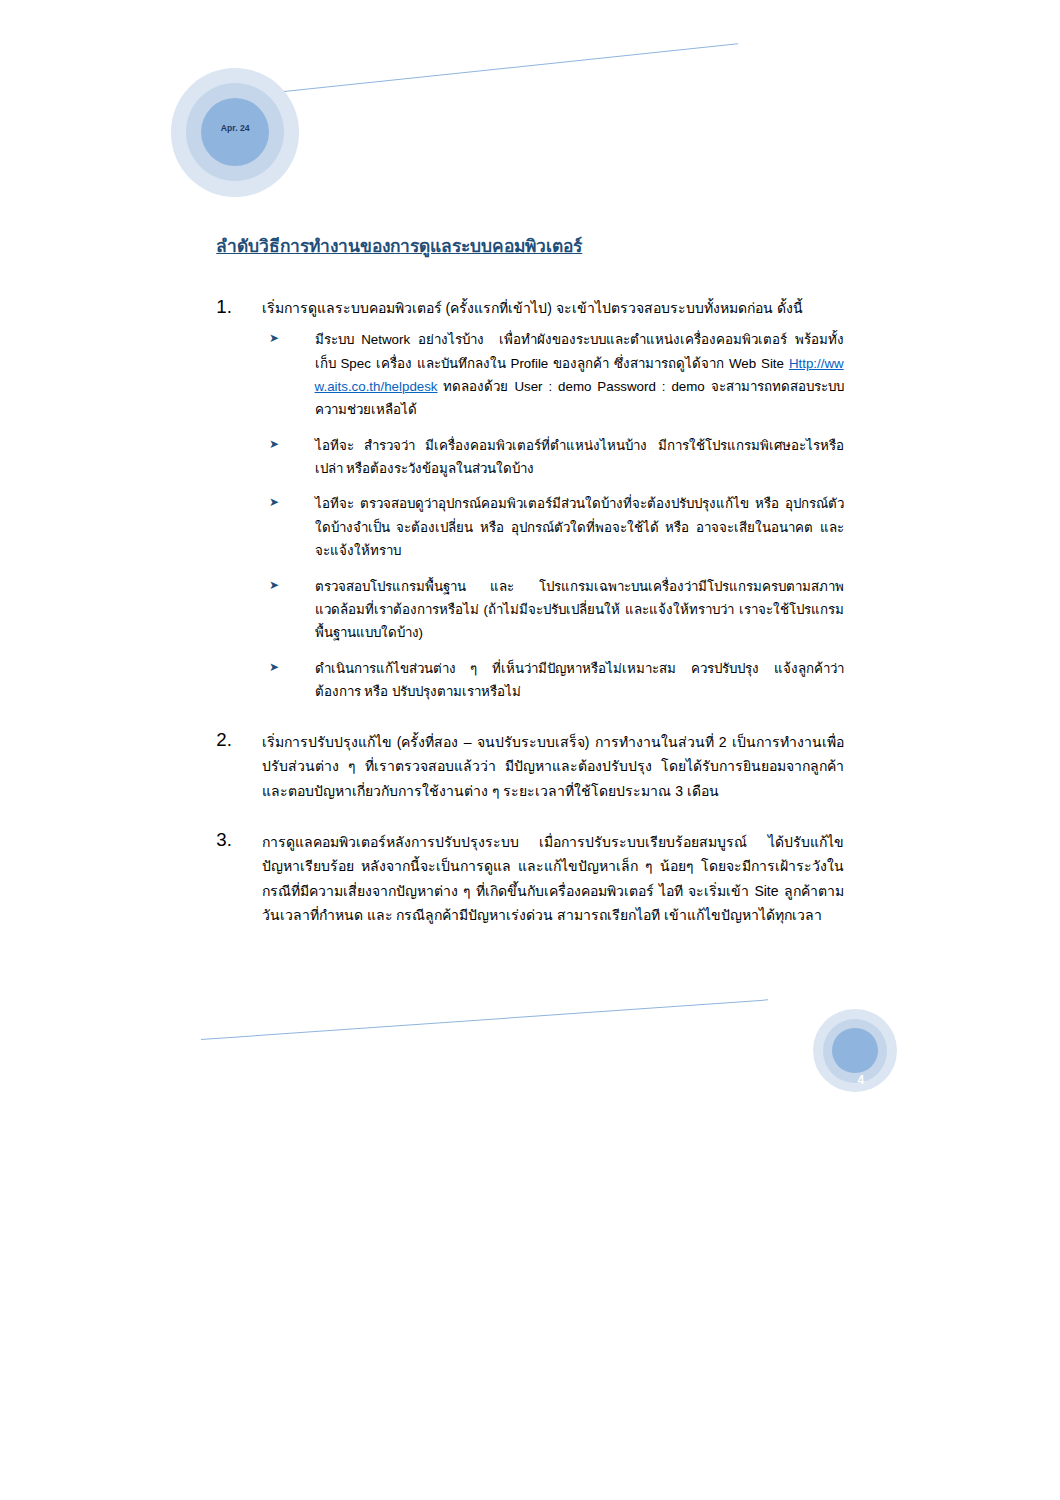Apr. 24
ลำดับวิธีการทำงานของการดูแลระบบคอมพิวเตอร์
เริ่มการดูแลระบบคอมพิวเตอร์ (ครั้งแรกที่เข้าไป) จะเข้าไปตรวจสอบระบบทั้งหมดก่อน ดั้งนี้
มีระบบ Network อย่างไรบ้าง เพื่อทำผังของระบบและตำแหน่งเครื่องคอมพิวเตอร์ พร้อมทั้งเก็บ Spec เครื่อง และบันทึกลงใน Profile ของลูกค้า ซึ่งสามารถดูได้จาก Web Site Http://www.aits.co.th/helpdesk ทดลองด้วย User : demo Password : demo จะสามารถทดสอบระบบความช่วยเหลือได้
ไอทีจะ สำรวจว่า มีเครื่องคอมพิวเตอร์ที่ตำแหน่งไหนบ้าง มีการใช้โปรแกรมพิเศษอะไรหรือเปล่า หรือต้องระวังข้อมูลในส่วนใดบ้าง
ไอทีจะ ตรวจสอบดูว่าอุปกรณ์คอมพิวเตอร์มีส่วนใดบ้างที่จะต้องปรับปรุงแก้ไข หรือ อุปกรณ์ตัว ใดบ้างจำเป็น จะต้องเปลี่ยน หรือ อุปกรณ์ตัวใดที่พอจะใช้ได้ หรือ อาจจะเสียในอนาคต และจะแจ้งให้ทราบ
ตรวจสอบโปรแกรมพื้นฐาน และ โปรแกรมเฉพาะบนเครื่องว่ามีโปรแกรมครบตามสภาพแวดล้อมที่เราต้องการหรือไม่ (ถ้าไม่มีจะปรับเปลี่ยนให้ และแจ้งให้ทราบว่า เราจะใช้โปรแกรมพื้นฐานแบบใดบ้าง)
ดำเนินการแก้ไขส่วนต่าง ๆ ที่เห็นว่ามีปัญหาหรือไม่เหมาะสม ควรปรับปรุง แจ้งลูกค้าว่า ต้องการ หรือ ปรับปรุงตามเราหรือไม่
เริ่มการปรับปรุงแก้ไข (ครั้งที่สอง – จนปรับระบบเสร็จ) การทำงานในส่วนที่ 2 เป็นการทำงานเพื่อปรับส่วนต่าง ๆ ที่เราตรวจสอบแล้วว่า มีปัญหาและต้องปรับปรุง โดยได้รับการยินยอมจากลูกค้า และตอบปัญหาเกี่ยวกับการใช้งานต่าง ๆ ระยะเวลาที่ใช้โดยประมาณ 3 เดือน
การดูแลคอมพิวเตอร์หลังการปรับปรุงระบบ เมื่อการปรับระบบเรียบร้อยสมบูรณ์ ได้ปรับแก้ไขปัญหาเรียบร้อย หลังจากนี้จะเป็นการดูแล และแก้ไขปัญหาเล็ก ๆ น้อยๆ โดยจะมีการเฝ้าระวังในกรณีที่มีความเสี่ยงจากปัญหาต่าง ๆ ที่เกิดขึ้นกับเครื่องคอมพิวเตอร์ ไอที จะเริ่มเข้า Site ลูกค้าตามวันเวลาที่กำหนด และ กรณีลูกค้ามีปัญหาเร่งด่วน สามารถเรียกไอที เข้าแก้ไขปัญหาได้ทุกเวลา
4